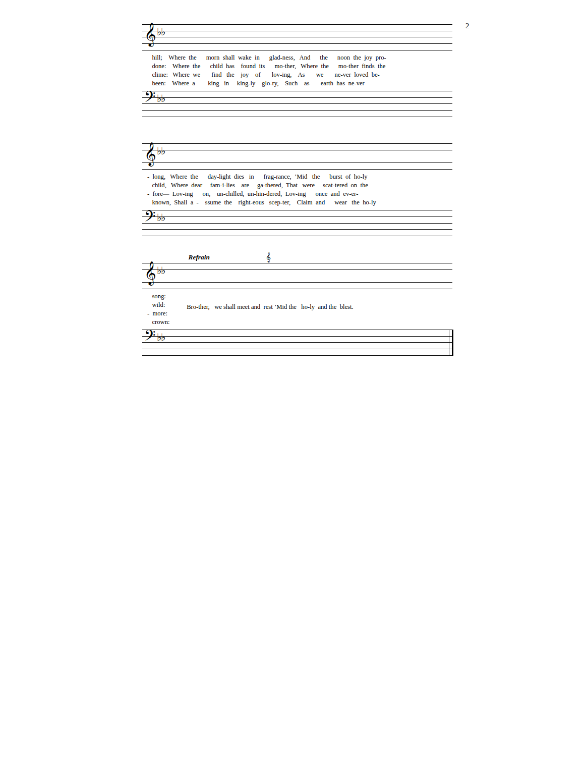2
𝄞 ♭♭
hill; Where the morn shall wake in glad‑ness, And the noon the joy pro‑ done: Where the child has found its mo‑ther, Where the mo‑ther finds the clime: Where we find the joy of lov‑ing, As we ne‑ver loved be‑ been: Where a king in king‑ly glo‑ry, Such as earth has ne‑ver
𝄢 ♭♭
𝄞 ♭♭
‑ long, Where the day‑light dies in frag‑rance, ’Mid the burst of ho‑ly child, Where dear fam‑i‑lies are ga‑thered, That were scat‑tered on the ‑ fore— Lov‑ing on, un‑chilled, un‑hin‑dered, Lov‑ing once and ev‑er‑ known, Shall a ‑ ssume the right‑eous scep‑ter, Claim and wear the ho‑ly
𝄢 ♭♭
Refrain
𝄞 ♭♭ 𝄞​
song: wild: ‑ more: crown: Bro‑ther, we shall meet and rest ’Mid the ho‑ly and the blest.
𝄢 ♭♭